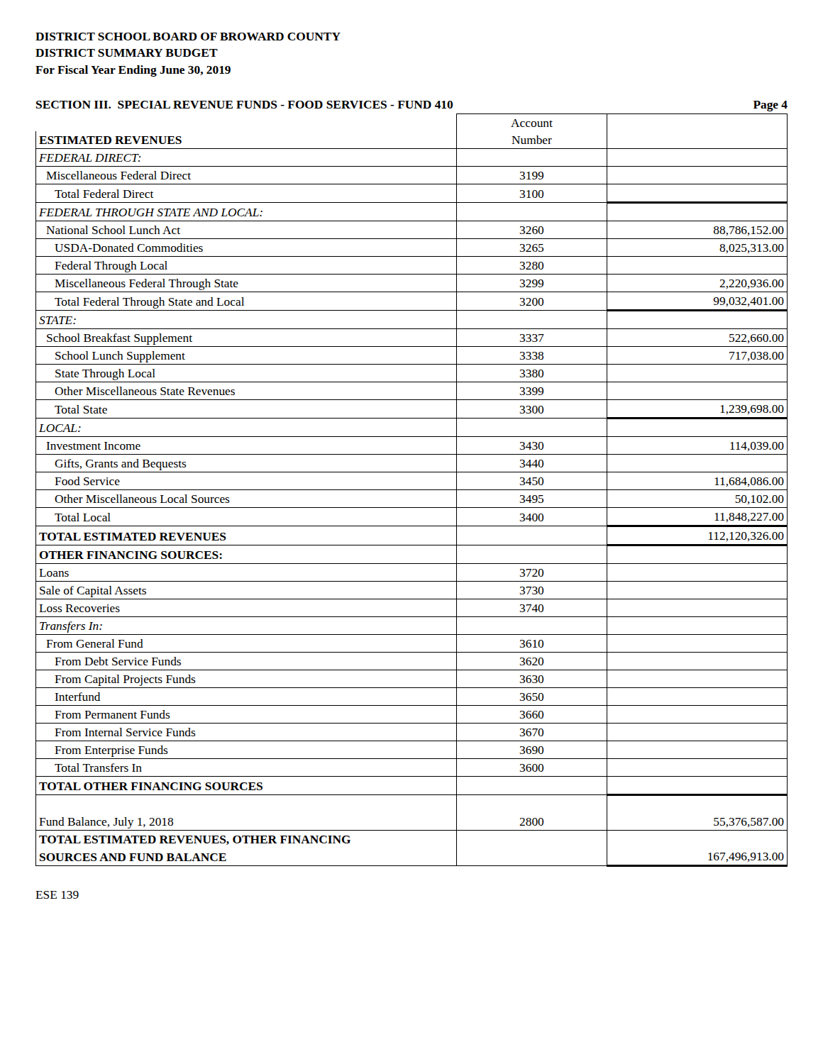DISTRICT SCHOOL BOARD OF BROWARD COUNTY
DISTRICT SUMMARY BUDGET
For Fiscal Year Ending June 30, 2019
SECTION III. SPECIAL REVENUE FUNDS - FOOD SERVICES - FUND 410 Page 4
| | Account | |
| ESTIMATED REVENUES | Number | |
| FEDERAL DIRECT: | | |
| Miscellaneous Federal Direct | 3199 | |
| Total Federal Direct | 3100 | |
| FEDERAL THROUGH STATE AND LOCAL: | | |
| National School Lunch Act | 3260 | 88,786,152.00 |
| USDA-Donated Commodities | 3265 | 8,025,313.00 |
| Federal Through Local | 3280 | |
| Miscellaneous Federal Through State | 3299 | 2,220,936.00 |
| Total Federal Through State and Local | 3200 | 99,032,401.00 |
| STATE: | | |
| School Breakfast Supplement | 3337 | 522,660.00 |
| School Lunch Supplement | 3338 | 717,038.00 |
| State Through Local | 3380 | |
| Other Miscellaneous State Revenues | 3399 | |
| Total State | 3300 | 1,239,698.00 |
| LOCAL: | | |
| Investment Income | 3430 | 114,039.00 |
| Gifts, Grants and Bequests | 3440 | |
| Food Service | 3450 | 11,684,086.00 |
| Other Miscellaneous Local Sources | 3495 | 50,102.00 |
| Total Local | 3400 | 11,848,227.00 |
| TOTAL ESTIMATED REVENUES | | 112,120,326.00 |
| OTHER FINANCING SOURCES: | | |
| Loans | 3720 | |
| Sale of Capital Assets | 3730 | |
| Loss Recoveries | 3740 | |
| Transfers In: | | |
| From General Fund | 3610 | |
| From Debt Service Funds | 3620 | |
| From Capital Projects Funds | 3630 | |
| Interfund | 3650 | |
| From Permanent Funds | 3660 | |
| From Internal Service Funds | 3670 | |
| From Enterprise Funds | 3690 | |
| Total Transfers In | 3600 | |
| TOTAL OTHER FINANCING SOURCES | | |
| Fund Balance, July 1, 2018 | 2800 | 55,376,587.00 |
| TOTAL ESTIMATED REVENUES, OTHER FINANCING | | |
| SOURCES AND FUND BALANCE | | 167,496,913.00 |
ESE 139